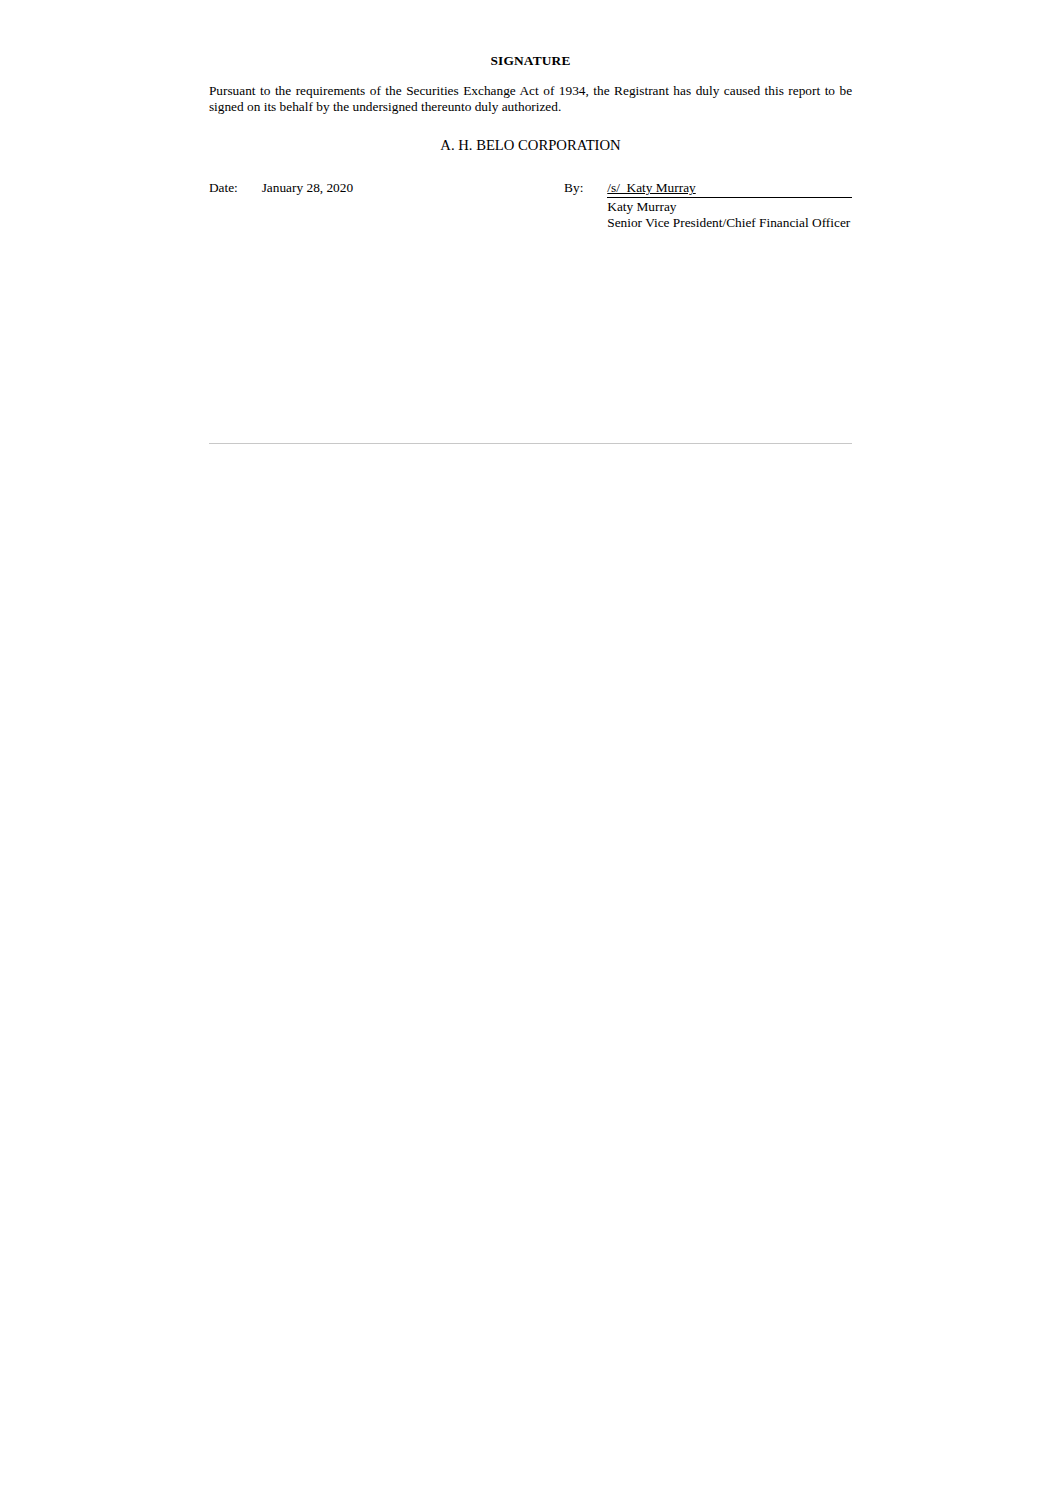SIGNATURE
Pursuant to the requirements of the Securities Exchange Act of 1934, the Registrant has duly caused this report to be signed on its behalf by the undersigned thereunto duly authorized.
A. H. BELO CORPORATION
| Date: | January 28, 2020 | | By: | /s/ Katy Murray Katy Murray Senior Vice President/Chief Financial Officer |